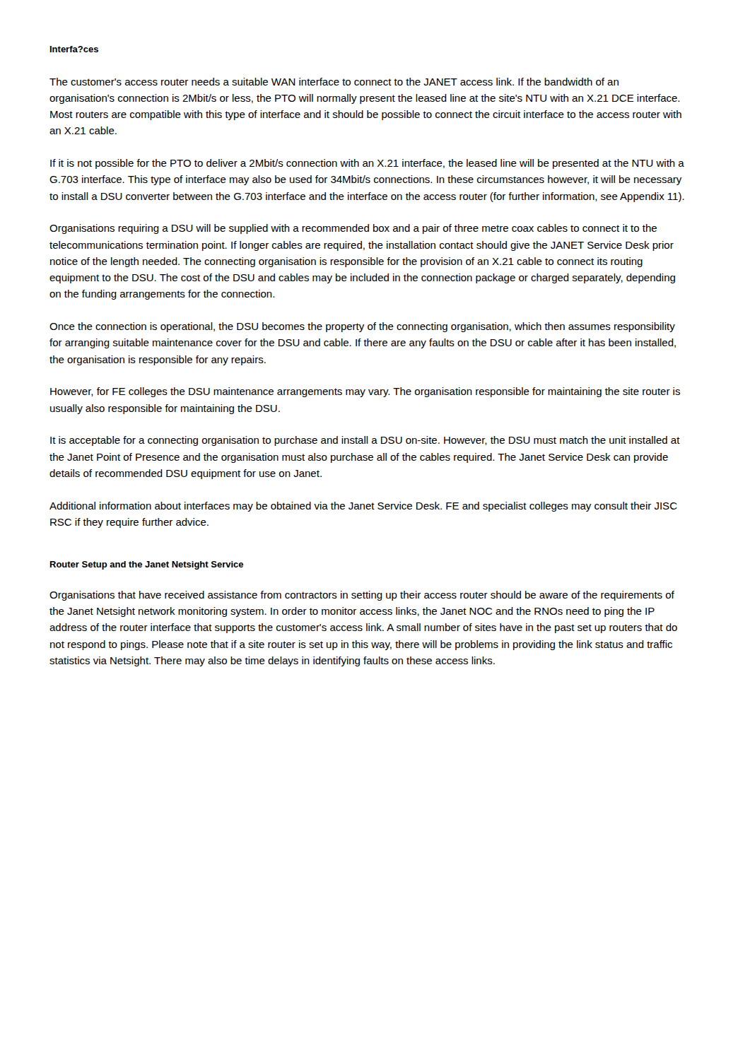Interfa?ces
The customer's access router needs a suitable WAN interface to connect to the JANET access link. If the bandwidth of an organisation's connection is 2Mbit/s or less, the PTO will normally present the leased line at the site's NTU with an X.21 DCE interface. Most routers are compatible with this type of interface and it should be possible to connect the circuit interface to the access router with an X.21 cable.
If it is not possible for the PTO to deliver a 2Mbit/s connection with an X.21 interface, the leased line will be presented at the NTU with a G.703 interface. This type of interface may also be used for 34Mbit/s connections. In these circumstances however, it will be necessary to install a DSU converter between the G.703 interface and the interface on the access router (for further information, see Appendix 11).
Organisations requiring a DSU will be supplied with a recommended box and a pair of three metre coax cables to connect it to the telecommunications termination point. If longer cables are required, the installation contact should give the JANET Service Desk prior notice of the length needed. The connecting organisation is responsible for the provision of an X.21 cable to connect its routing equipment to the DSU. The cost of the DSU and cables may be included in the connection package or charged separately, depending on the funding arrangements for the connection.
Once the connection is operational, the DSU becomes the property of the connecting organisation, which then assumes responsibility for arranging suitable maintenance cover for the DSU and cable. If there are any faults on the DSU or cable after it has been installed, the organisation is responsible for any repairs.
However, for FE colleges the DSU maintenance arrangements may vary. The organisation responsible for maintaining the site router is usually also responsible for maintaining the DSU.
It is acceptable for a connecting organisation to purchase and install a DSU on-site. However, the DSU must match the unit installed at the Janet Point of Presence and the organisation must also purchase all of the cables required. The Janet Service Desk can provide details of recommended DSU equipment for use on Janet.
Additional information about interfaces may be obtained via the Janet Service Desk. FE and specialist colleges may consult their JISC RSC if they require further advice.
Router Setup and the Janet Netsight Service
Organisations that have received assistance from contractors in setting up their access router should be aware of the requirements of the Janet Netsight network monitoring system. In order to monitor access links, the Janet NOC and the RNOs need to ping the IP address of the router interface that supports the customer's access link. A small number of sites have in the past set up routers that do not respond to pings. Please note that if a site router is set up in this way, there will be problems in providing the link status and traffic statistics via Netsight. There may also be time delays in identifying faults on these access links.